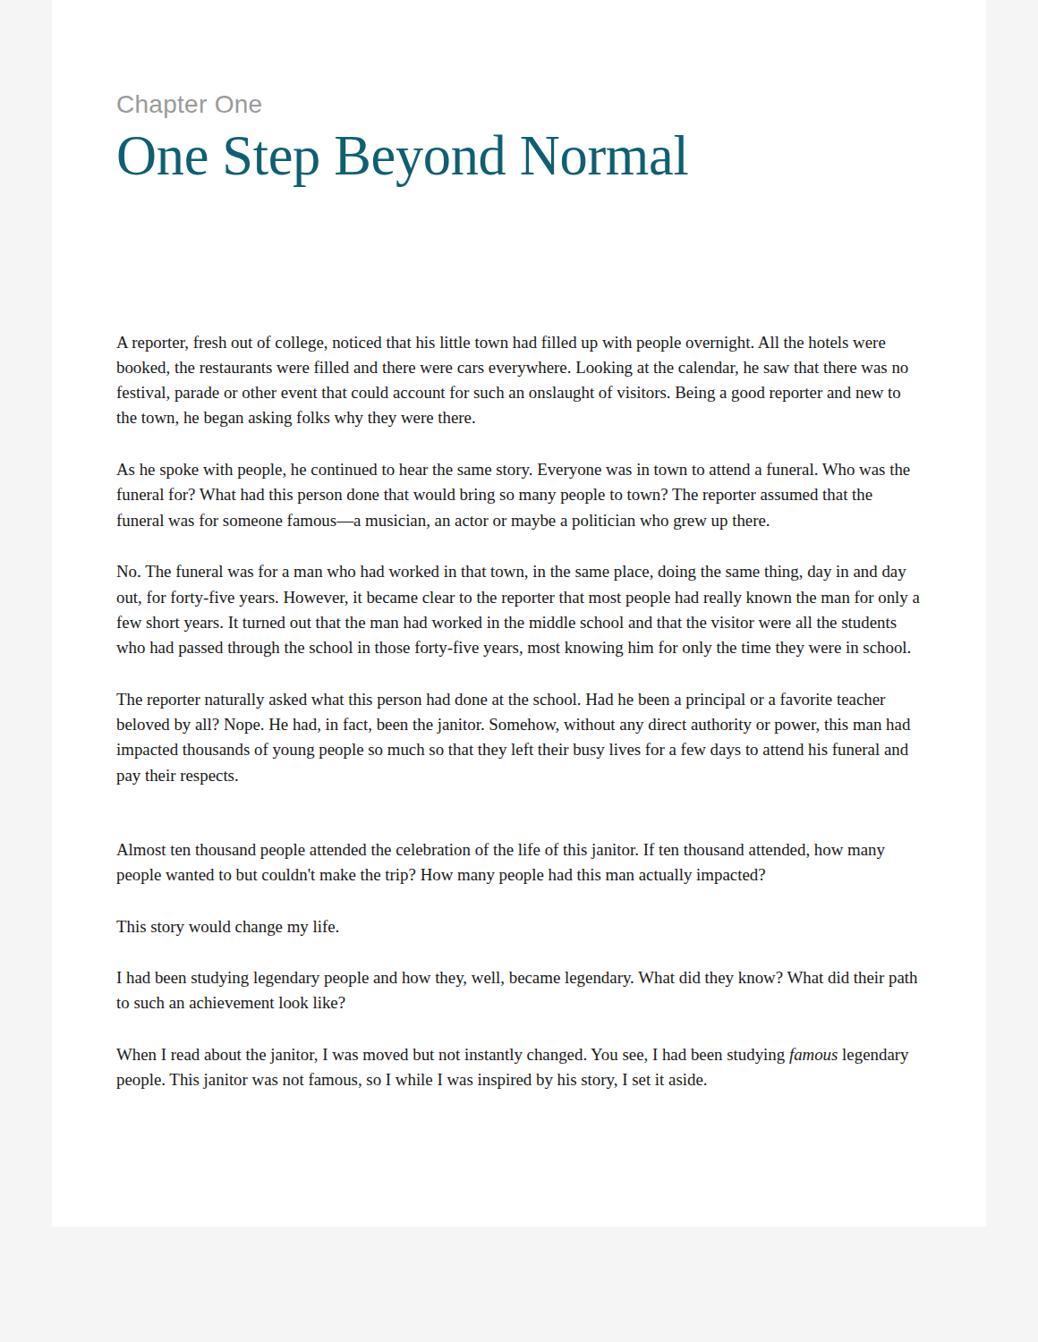Chapter One
One Step Beyond Normal
A reporter, fresh out of college, noticed that his little town had filled up with people overnight. All the hotels were booked, the restaurants were filled and there were cars everywhere. Looking at the calendar, he saw that there was no festival, parade or other event that could account for such an onslaught of visitors. Being a good reporter and new to the town, he began asking folks why they were there.
As he spoke with people, he continued to hear the same story. Everyone was in town to attend a funeral. Who was the funeral for? What had this person done that would bring so many people to town? The reporter assumed that the funeral was for someone famous—a musician, an actor or maybe a politician who grew up there.
No. The funeral was for a man who had worked in that town, in the same place, doing the same thing, day in and day out, for forty-five years. However, it became clear to the reporter that most people had really known the man for only a few short years. It turned out that the man had worked in the middle school and that the visitor were all the students who had passed through the school in those forty-five years, most knowing him for only the time they were in school.
The reporter naturally asked what this person had done at the school. Had he been a principal or a favorite teacher beloved by all? Nope. He had, in fact, been the janitor. Somehow, without any direct authority or power, this man had impacted thousands of young people so much so that they left their busy lives for a few days to attend his funeral and pay their respects.
Almost ten thousand people attended the celebration of the life of this janitor. If ten thousand attended, how many people wanted to but couldn't make the trip? How many people had this man actually impacted?
This story would change my life.
I had been studying legendary people and how they, well, became legendary. What did they know? What did their path to such an achievement look like?
When I read about the janitor, I was moved but not instantly changed. You see, I had been studying famous legendary people. This janitor was not famous, so I while I was inspired by his story, I set it aside.